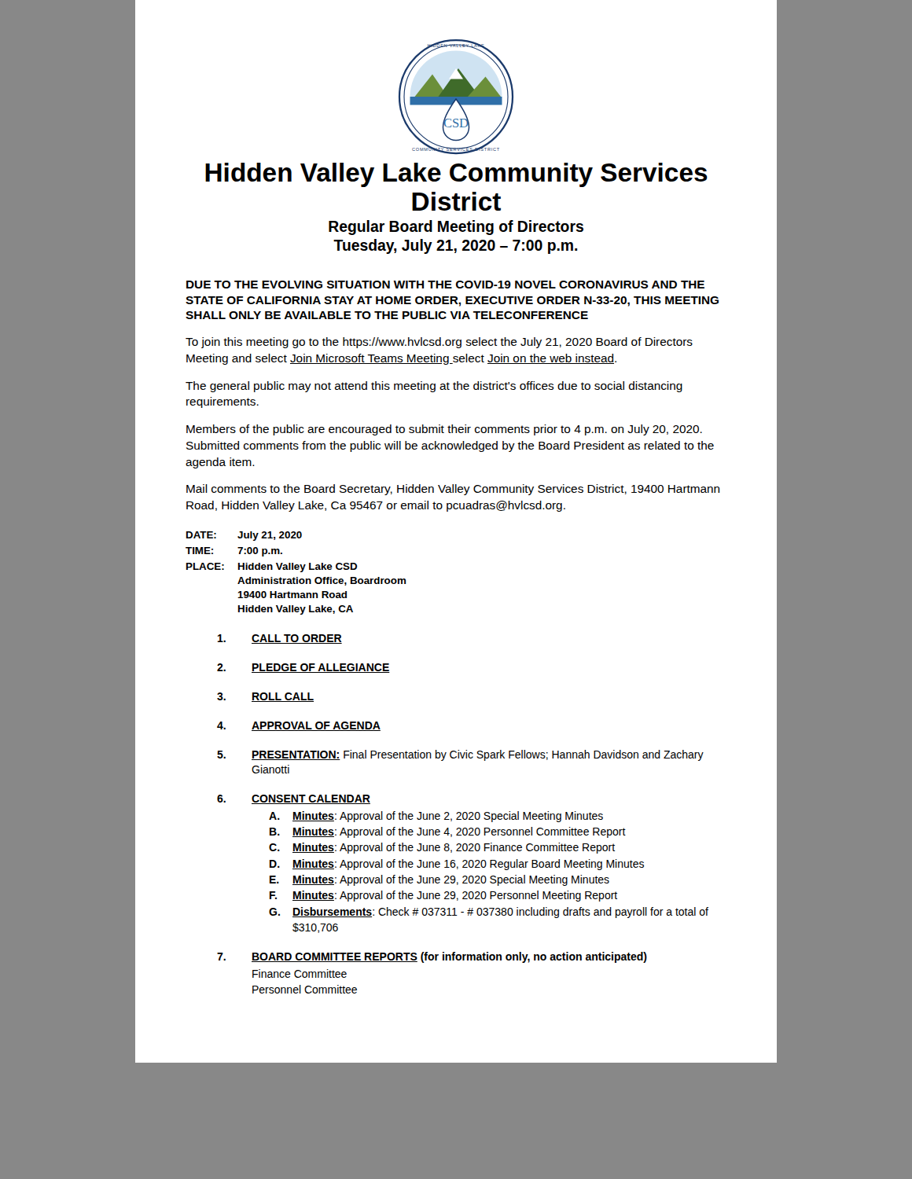CSD HIDDEN VALLEY LAKE COMMUNITY SERVICES DISTRICT
Hidden Valley Lake Community Services District
Regular Board Meeting of Directors
Tuesday, July 21, 2020 – 7:00 p.m.
DUE TO THE EVOLVING SITUATION WITH THE COVID-19 NOVEL CORONAVIRUS AND THE STATE OF CALIFORNIA STAY AT HOME ORDER, EXECUTIVE ORDER N-33-20, THIS MEETING SHALL ONLY BE AVAILABLE TO THE PUBLIC VIA TELECONFERENCE
To join this meeting go to the https://www.hvlcsd.org select the July 21, 2020 Board of Directors Meeting and select Join Microsoft Teams Meeting select Join on the web instead.
The general public may not attend this meeting at the district's offices due to social distancing requirements.
Members of the public are encouraged to submit their comments prior to 4 p.m. on July 20, 2020. Submitted comments from the public will be acknowledged by the Board President as related to the agenda item.
Mail comments to the Board Secretary, Hidden Valley Community Services District, 19400 Hartmann Road, Hidden Valley Lake, Ca 95467 or email to pcuadras@hvlcsd.org.
| DATE: | July 21, 2020 |
| TIME: | 7:00 p.m. |
| PLACE: | Hidden Valley Lake CSD Administration Office, Boardroom 19400 Hartmann Road Hidden Valley Lake, CA |
Call to Order
Pledge of Allegiance
Roll Call
Approval of Agenda
Presentation: Final Presentation by Civic Spark Fellows; Hannah Davidson and Zachary Gianotti
Consent Calendar
Minutes: Approval of the June 2, 2020 Special Meeting Minutes
Minutes: Approval of the June 4, 2020 Personnel Committee Report
Minutes: Approval of the June 8, 2020 Finance Committee Report
Minutes: Approval of the June 16, 2020 Regular Board Meeting Minutes
Minutes: Approval of the June 29, 2020 Special Meeting Minutes
Minutes: Approval of the June 29, 2020 Personnel Meeting Report
Disbursements: Check # 037311 - # 037380 including drafts and payroll for a total of $310,706
Board Committee Reports (for information only, no action anticipated)
Finance Committee
Personnel Committee